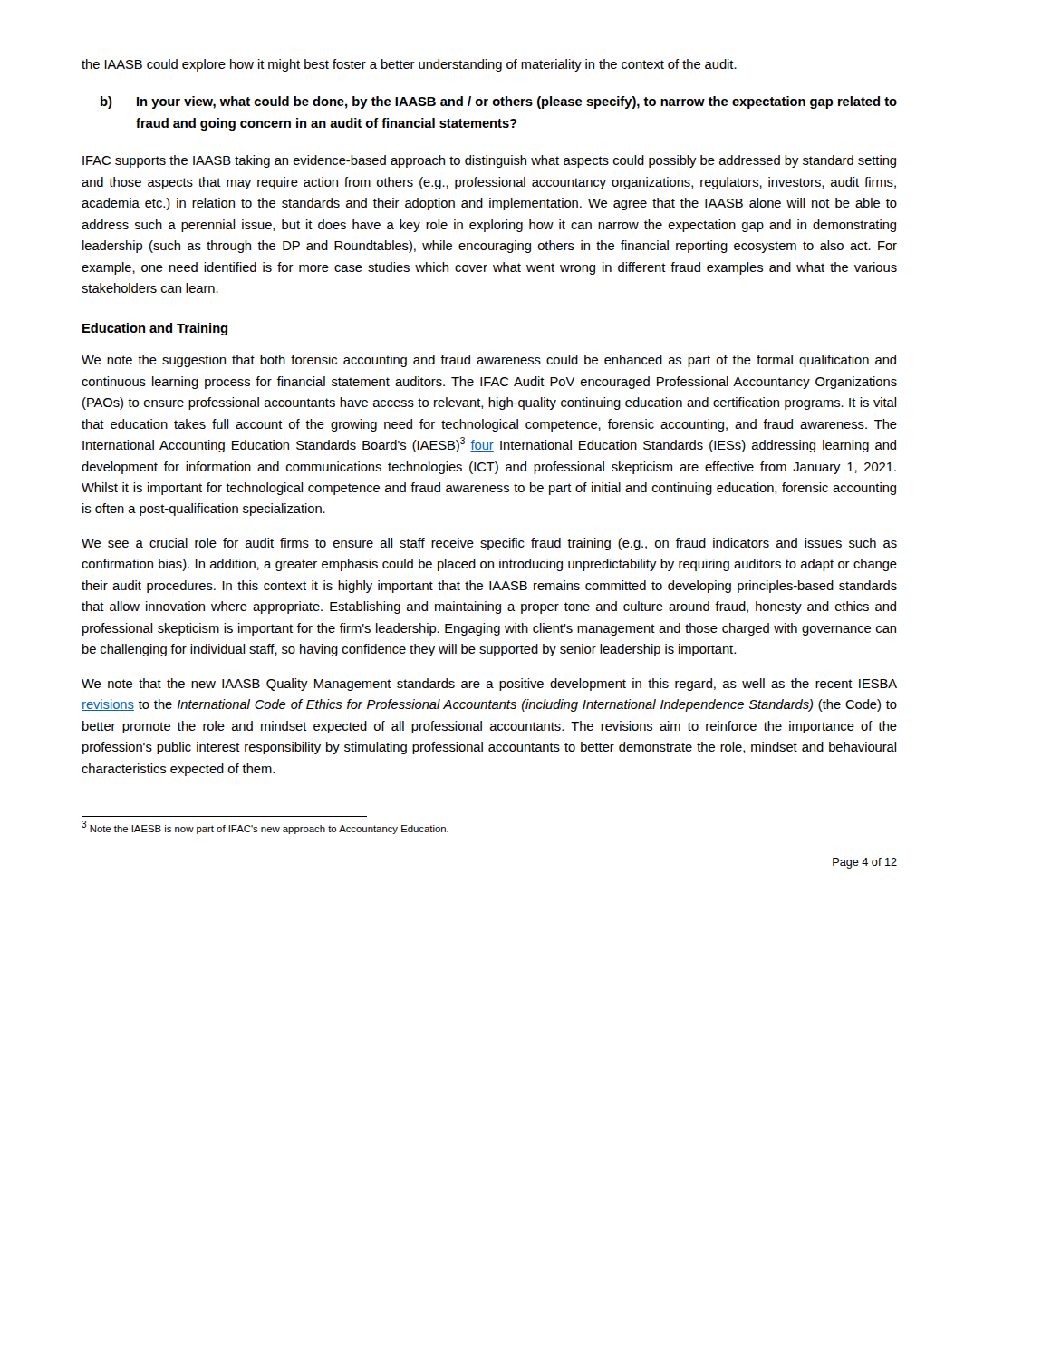the IAASB could explore how it might best foster a better understanding of materiality in the context of the audit.
b) In your view, what could be done, by the IAASB and / or others (please specify), to narrow the expectation gap related to fraud and going concern in an audit of financial statements?
IFAC supports the IAASB taking an evidence-based approach to distinguish what aspects could possibly be addressed by standard setting and those aspects that may require action from others (e.g., professional accountancy organizations, regulators, investors, audit firms, academia etc.) in relation to the standards and their adoption and implementation. We agree that the IAASB alone will not be able to address such a perennial issue, but it does have a key role in exploring how it can narrow the expectation gap and in demonstrating leadership (such as through the DP and Roundtables), while encouraging others in the financial reporting ecosystem to also act. For example, one need identified is for more case studies which cover what went wrong in different fraud examples and what the various stakeholders can learn.
Education and Training
We note the suggestion that both forensic accounting and fraud awareness could be enhanced as part of the formal qualification and continuous learning process for financial statement auditors. The IFAC Audit PoV encouraged Professional Accountancy Organizations (PAOs) to ensure professional accountants have access to relevant, high-quality continuing education and certification programs. It is vital that education takes full account of the growing need for technological competence, forensic accounting, and fraud awareness. The International Accounting Education Standards Board's (IAESB)3 four International Education Standards (IESs) addressing learning and development for information and communications technologies (ICT) and professional skepticism are effective from January 1, 2021. Whilst it is important for technological competence and fraud awareness to be part of initial and continuing education, forensic accounting is often a post-qualification specialization.
We see a crucial role for audit firms to ensure all staff receive specific fraud training (e.g., on fraud indicators and issues such as confirmation bias). In addition, a greater emphasis could be placed on introducing unpredictability by requiring auditors to adapt or change their audit procedures. In this context it is highly important that the IAASB remains committed to developing principles-based standards that allow innovation where appropriate. Establishing and maintaining a proper tone and culture around fraud, honesty and ethics and professional skepticism is important for the firm's leadership. Engaging with client's management and those charged with governance can be challenging for individual staff, so having confidence they will be supported by senior leadership is important.
We note that the new IAASB Quality Management standards are a positive development in this regard, as well as the recent IESBA revisions to the International Code of Ethics for Professional Accountants (including International Independence Standards) (the Code) to better promote the role and mindset expected of all professional accountants. The revisions aim to reinforce the importance of the profession's public interest responsibility by stimulating professional accountants to better demonstrate the role, mindset and behavioural characteristics expected of them.
3 Note the IAESB is now part of IFAC's new approach to Accountancy Education.
Page 4 of 12